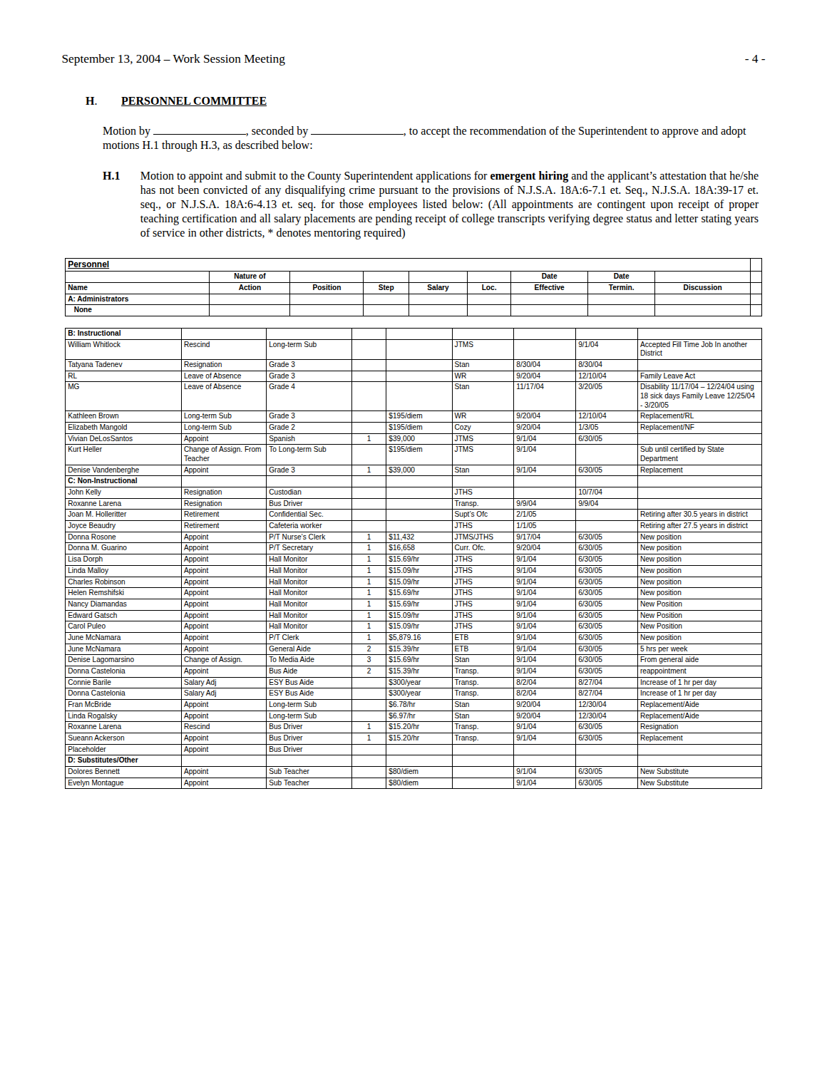September 13, 2004 – Work Session Meeting
- 4 -
H.PERSONNEL COMMITTEE
Motion by , seconded by , to accept the recommendation of the Superintendent to approve and adopt motions H.1 through H.3, as described below:
H.1
Motion to appoint and submit to the County Superintendent applications for emergent hiring and the applicant’s attestation that he/she has not been convicted of any disqualifying crime pursuant to the provisions of N.J.S.A. 18A:6-7.1 et. Seq., N.J.S.A. 18A:39-17 et. seq., or N.J.S.A. 18A:6-4.13 et. seq. for those employees listed below: (All appointments are contingent upon receipt of proper teaching certification and all salary placements are pending receipt of college transcripts verifying degree status and letter stating years of service in other districts, * denotes mentoring required)
| Personnel | |
| | Nature of | | | | | Date | Date | | |
| Name | Action | Position | Step | Salary | Loc. | Effective | Termin. | Discussion | |
| A: Administrators | | | | | | | | | |
| None | | | | | | | | | |
| B: Instructional | | | | | | | | |
| William Whitlock | Rescind | Long-term Sub | | | JTMS | | 9/1/04 | Accepted Fill Time Job In another District |
| Tatyana Tadenev | Resignation | Grade 3 | | | Stan | 8/30/04 | 8/30/04 | |
| RL | Leave of Absence | Grade 3 | | | WR | 9/20/04 | 12/10/04 | Family Leave Act |
| MG | Leave of Absence | Grade 4 | | | Stan | 11/17/04 | 3/20/05 | Disability 11/17/04 – 12/24/04 using 18 sick days Family Leave 12/25/04 - 3/20/05 |
| Kathleen Brown | Long-term Sub | Grade 3 | | $195/diem | WR | 9/20/04 | 12/10/04 | Replacement/RL |
| Elizabeth Mangold | Long-term Sub | Grade 2 | | $195/diem | Cozy | 9/20/04 | 1/3/05 | Replacement/NF |
| Vivian DeLosSantos | Appoint | Spanish | 1 | $39,000 | JTMS | 9/1/04 | 6/30/05 | |
| Kurt Heller | Change of Assign. From Teacher | To Long-term Sub | | $195/diem | JTMS | 9/1/04 | | Sub until certified by State Department |
| Denise Vandenberghe | Appoint | Grade 3 | 1 | $39,000 | Stan | 9/1/04 | 6/30/05 | Replacement |
| C: Non-Instructional | | | | | | | | |
| John Kelly | Resignation | Custodian | | | JTHS | | 10/7/04 | |
| Roxanne Larena | Resignation | Bus Driver | | | Transp. | 9/9/04 | 9/9/04 | |
| Joan M. Holleritter | Retirement | Confidential Sec. | | | Supt’s Ofc | 2/1/05 | | Retiring after 30.5 years in district |
| Joyce Beaudry | Retirement | Cafeteria worker | | | JTHS | 1/1/05 | | Retiring after 27.5 years in district |
| Donna Rosone | Appoint | P/T Nurse’s Clerk | 1 | $11,432 | JTMS/JTHS | 9/17/04 | 6/30/05 | New position |
| Donna M. Guarino | Appoint | P/T Secretary | 1 | $16,658 | Curr. Ofc. | 9/20/04 | 6/30/05 | New position |
| Lisa Dorph | Appoint | Hall Monitor | 1 | $15.69/hr | JTHS | 9/1/04 | 6/30/05 | New position |
| Linda Malloy | Appoint | Hall Monitor | 1 | $15.09/hr | JTHS | 9/1/04 | 6/30/05 | New position |
| Charles Robinson | Appoint | Hall Monitor | 1 | $15.09/hr | JTHS | 9/1/04 | 6/30/05 | New position |
| Helen Remshifski | Appoint | Hall Monitor | 1 | $15.69/hr | JTHS | 9/1/04 | 6/30/05 | New position |
| Nancy Diamandas | Appoint | Hall Monitor | 1 | $15.69/hr | JTHS | 9/1/04 | 6/30/05 | New Position |
| Edward Gatsch | Appoint | Hall Monitor | 1 | $15.09/hr | JTHS | 9/1/04 | 6/30/05 | New Position |
| Carol Puleo | Appoint | Hall Monitor | 1 | $15.09/hr | JTHS | 9/1/04 | 6/30/05 | New Position |
| June McNamara | Appoint | P/T Clerk | 1 | $5,879.16 | ETB | 9/1/04 | 6/30/05 | New position |
| June McNamara | Appoint | General Aide | 2 | $15.39/hr | ETB | 9/1/04 | 6/30/05 | 5 hrs per week |
| Denise Lagomarsino | Change of Assign. | To Media Aide | 3 | $15.69/hr | Stan | 9/1/04 | 6/30/05 | From general aide |
| Donna Castelonia | Appoint | Bus Aide | 2 | $15.39/hr | Transp. | 9/1/04 | 6/30/05 | reappointment |
| Connie Barile | Salary Adj | ESY Bus Aide | | $300/year | Transp. | 8/2/04 | 8/27/04 | Increase of 1 hr per day |
| Donna Castelonia | Salary Adj | ESY Bus Aide | | $300/year | Transp. | 8/2/04 | 8/27/04 | Increase of 1 hr per day |
| Fran McBride | Appoint | Long-term Sub | | $6.78/hr | Stan | 9/20/04 | 12/30/04 | Replacement/Aide |
| Linda Rogalsky | Appoint | Long-term Sub | | $6.97/hr | Stan | 9/20/04 | 12/30/04 | Replacement/Aide |
| Roxanne Larena | Rescind | Bus Driver | 1 | $15.20/hr | Transp. | 9/1/04 | 6/30/05 | Resignation |
| Sueann Ackerson | Appoint | Bus Driver | 1 | $15.20/hr | Transp. | 9/1/04 | 6/30/05 | Replacement |
| Placeholder | Appoint | Bus Driver | | | | | | |
| D: Substitutes/Other | | | | | | | | |
| Dolores Bennett | Appoint | Sub Teacher | | $80/diem | | 9/1/04 | 6/30/05 | New Substitute |
| Evelyn Montague | Appoint | Sub Teacher | | $80/diem | | 9/1/04 | 6/30/05 | New Substitute |